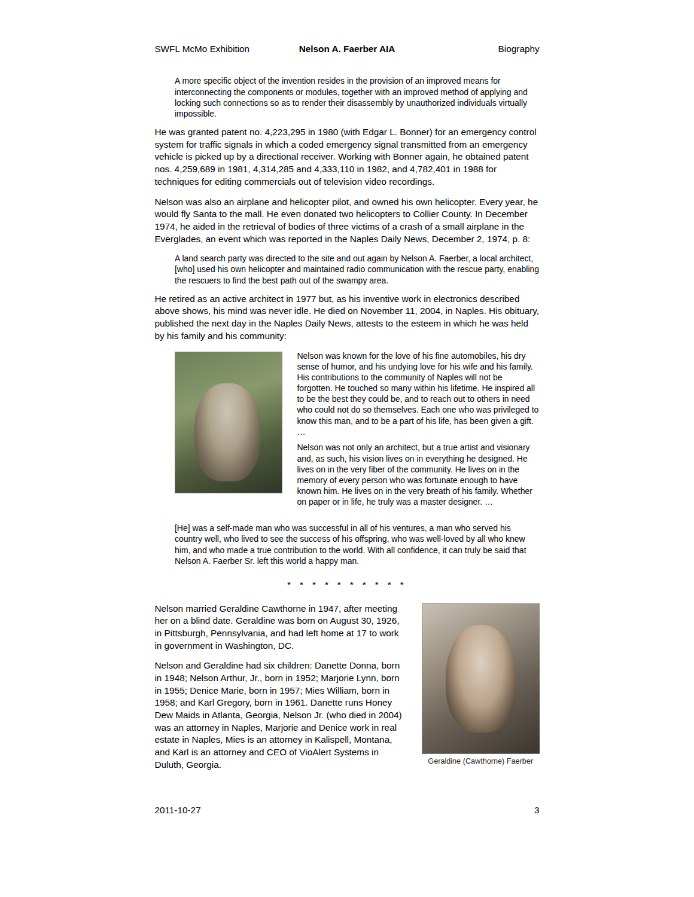SWFL McMo Exhibition
Nelson A. Faerber AIA
Biography
A more specific object of the invention resides in the provision of an improved means for interconnecting the components or modules, together with an improved method of applying and locking such connections so as to render their disassembly by unauthorized individuals virtually impossible.
He was granted patent no. 4,223,295 in 1980 (with Edgar L. Bonner) for an emergency control system for traffic signals in which a coded emergency signal transmitted from an emergency vehicle is picked up by a directional receiver. Working with Bonner again, he obtained patent nos. 4,259,689 in 1981, 4,314,285 and 4,333,110 in 1982, and 4,782,401 in 1988 for techniques for editing commercials out of television video recordings.
Nelson was also an airplane and helicopter pilot, and owned his own helicopter. Every year, he would fly Santa to the mall. He even donated two helicopters to Collier County. In December 1974, he aided in the retrieval of bodies of three victims of a crash of a small airplane in the Everglades, an event which was reported in the Naples Daily News, December 2, 1974, p. 8:
A land search party was directed to the site and out again by Nelson A. Faerber, a local architect, [who] used his own helicopter and maintained radio communication with the rescue party, enabling the rescuers to find the best path out of the swampy area.
He retired as an active architect in 1977 but, as his inventive work in electronics described above shows, his mind was never idle. He died on November 11, 2004, in Naples. His obituary, published the next day in the Naples Daily News, attests to the esteem in which he was held by his family and his community:
Nelson was known for the love of his fine automobiles, his dry sense of humor, and his undying love for his wife and his family. His contributions to the community of Naples will not be forgotten. He touched so many within his lifetime. He inspired all to be the best they could be, and to reach out to others in need who could not do so themselves. Each one who was privileged to know this man, and to be a part of his life, has been given a gift. …
Nelson was not only an architect, but a true artist and visionary and, as such, his vision lives on in everything he designed. He lives on in the very fiber of the community. He lives on in the memory of every person who was fortunate enough to have known him. He lives on in the very breath of his family. Whether on paper or in life, he truly was a master designer. …
[He] was a self-made man who was successful in all of his ventures, a man who served his country well, who lived to see the success of his offspring, who was well-loved by all who knew him, and who made a true contribution to the world. With all confidence, it can truly be said that Nelson A. Faerber Sr. left this world a happy man.
* * * * * * * * * *
Geraldine (Cawthorne) Faerber
Nelson married Geraldine Cawthorne in 1947, after meeting her on a blind date. Geraldine was born on August 30, 1926, in Pittsburgh, Pennsylvania, and had left home at 17 to work in government in Washington, DC.
Nelson and Geraldine had six children: Danette Donna, born in 1948; Nelson Arthur, Jr., born in 1952; Marjorie Lynn, born in 1955; Denice Marie, born in 1957; Mies William, born in 1958; and Karl Gregory, born in 1961. Danette runs Honey Dew Maids in Atlanta, Georgia, Nelson Jr. (who died in 2004) was an attorney in Naples, Marjorie and Denice work in real estate in Naples, Mies is an attorney in Kalispell, Montana, and Karl is an attorney and CEO of VioAlert Systems in Duluth, Georgia.
2011-10-27
3